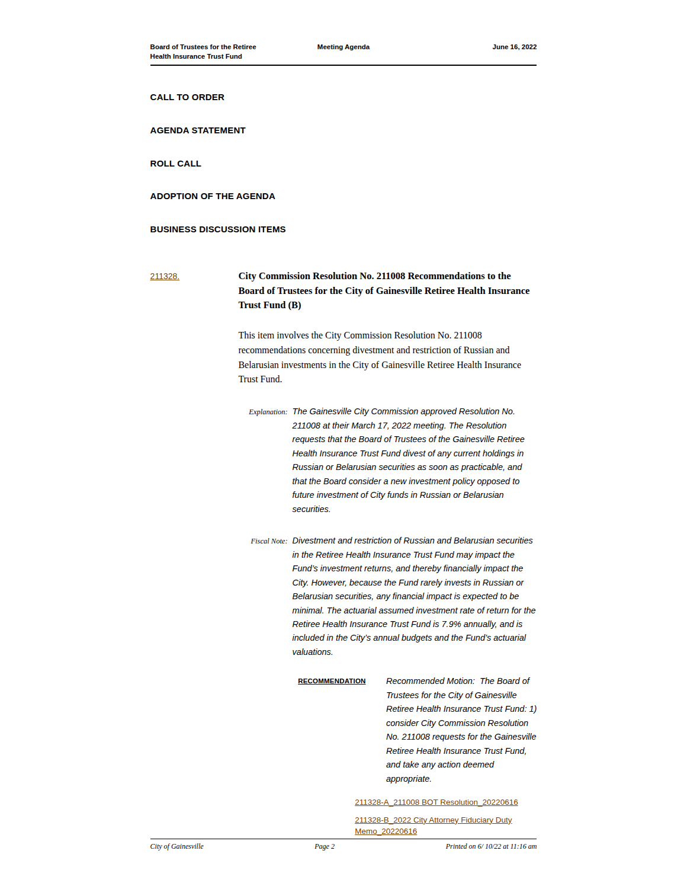Board of Trustees for the Retiree
Health Insurance Trust Fund
Meeting Agenda
June 16, 2022
CALL TO ORDER
AGENDA STATEMENT
ROLL CALL
ADOPTION OF THE AGENDA
BUSINESS DISCUSSION ITEMS
211328.
City Commission Resolution No. 211008 Recommendations to the Board of Trustees for the City of Gainesville Retiree Health Insurance Trust Fund (B)
This item involves the City Commission Resolution No. 211008 recommendations concerning divestment and restriction of Russian and Belarusian investments in the City of Gainesville Retiree Health Insurance Trust Fund.
Explanation:
The Gainesville City Commission approved Resolution No. 211008 at their March 17, 2022 meeting. The Resolution requests that the Board of Trustees of the Gainesville Retiree Health Insurance Trust Fund divest of any current holdings in Russian or Belarusian securities as soon as practicable, and that the Board consider a new investment policy opposed to future investment of City funds in Russian or Belarusian securities.
Fiscal Note:
Divestment and restriction of Russian and Belarusian securities in the Retiree Health Insurance Trust Fund may impact the Fund’s investment returns, and thereby financially impact the City. However, because the Fund rarely invests in Russian or Belarusian securities, any financial impact is expected to be minimal. The actuarial assumed investment rate of return for the Retiree Health Insurance Trust Fund is 7.9% annually, and is included in the City’s annual budgets and the Fund’s actuarial valuations.
RECOMMENDATION
Recommended Motion: The Board of Trustees for the City of Gainesville Retiree Health Insurance Trust Fund: 1) consider City Commission Resolution No. 211008 requests for the Gainesville Retiree Health Insurance Trust Fund, and take any action deemed appropriate.
211328-A_211008 BOT Resolution_20220616 211328-B_2022 City Attorney Fiduciary Duty Memo_20220616
City of Gainesville
Page 2
Printed on 6/ 10/22 at 11:16 am